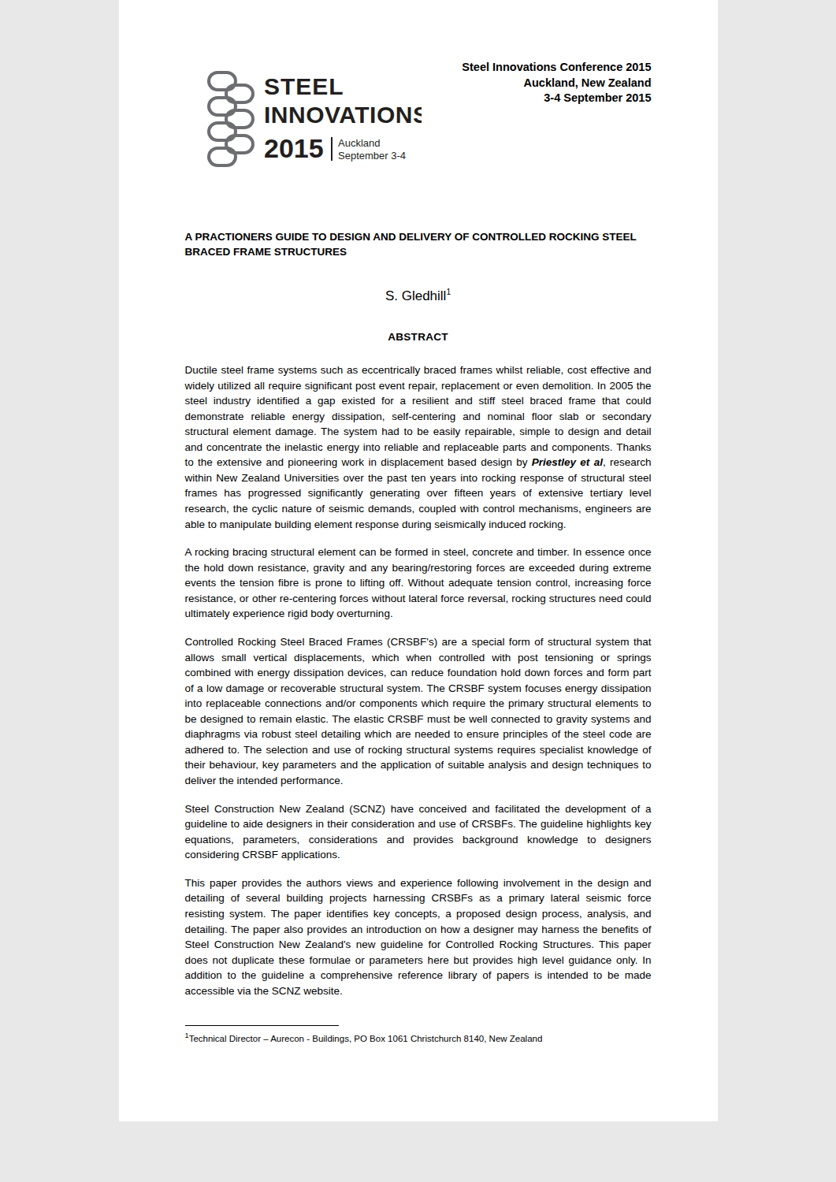STEEL INNOVATIONS 2015 Auckland September 3-4
Steel Innovations Conference 2015
Auckland, New Zealand
3-4 September 2015
A Practioners Guide to Design and Delivery of Controlled Rocking Steel Braced Frame Structures
S. Gledhill1
ABSTRACT
Ductile steel frame systems such as eccentrically braced frames whilst reliable, cost effective and widely utilized all require significant post event repair, replacement or even demolition. In 2005 the steel industry identified a gap existed for a resilient and stiff steel braced frame that could demonstrate reliable energy dissipation, self-centering and nominal floor slab or secondary structural element damage. The system had to be easily repairable, simple to design and detail and concentrate the inelastic energy into reliable and replaceable parts and components. Thanks to the extensive and pioneering work in displacement based design by Priestley et al, research within New Zealand Universities over the past ten years into rocking response of structural steel frames has progressed significantly generating over fifteen years of extensive tertiary level research, the cyclic nature of seismic demands, coupled with control mechanisms, engineers are able to manipulate building element response during seismically induced rocking.
A rocking bracing structural element can be formed in steel, concrete and timber. In essence once the hold down resistance, gravity and any bearing/restoring forces are exceeded during extreme events the tension fibre is prone to lifting off. Without adequate tension control, increasing force resistance, or other re-centering forces without lateral force reversal, rocking structures need could ultimately experience rigid body overturning.
Controlled Rocking Steel Braced Frames (CRSBF's) are a special form of structural system that allows small vertical displacements, which when controlled with post tensioning or springs combined with energy dissipation devices, can reduce foundation hold down forces and form part of a low damage or recoverable structural system. The CRSBF system focuses energy dissipation into replaceable connections and/or components which require the primary structural elements to be designed to remain elastic. The elastic CRSBF must be well connected to gravity systems and diaphragms via robust steel detailing which are needed to ensure principles of the steel code are adhered to. The selection and use of rocking structural systems requires specialist knowledge of their behaviour, key parameters and the application of suitable analysis and design techniques to deliver the intended performance.
Steel Construction New Zealand (SCNZ) have conceived and facilitated the development of a guideline to aide designers in their consideration and use of CRSBFs. The guideline highlights key equations, parameters, considerations and provides background knowledge to designers considering CRSBF applications.
This paper provides the authors views and experience following involvement in the design and detailing of several building projects harnessing CRSBFs as a primary lateral seismic force resisting system. The paper identifies key concepts, a proposed design process, analysis, and detailing. The paper also provides an introduction on how a designer may harness the benefits of Steel Construction New Zealand's new guideline for Controlled Rocking Structures. This paper does not duplicate these formulae or parameters here but provides high level guidance only. In addition to the guideline a comprehensive reference library of papers is intended to be made accessible via the SCNZ website.
1Technical Director – Aurecon - Buildings, PO Box 1061 Christchurch 8140, New Zealand